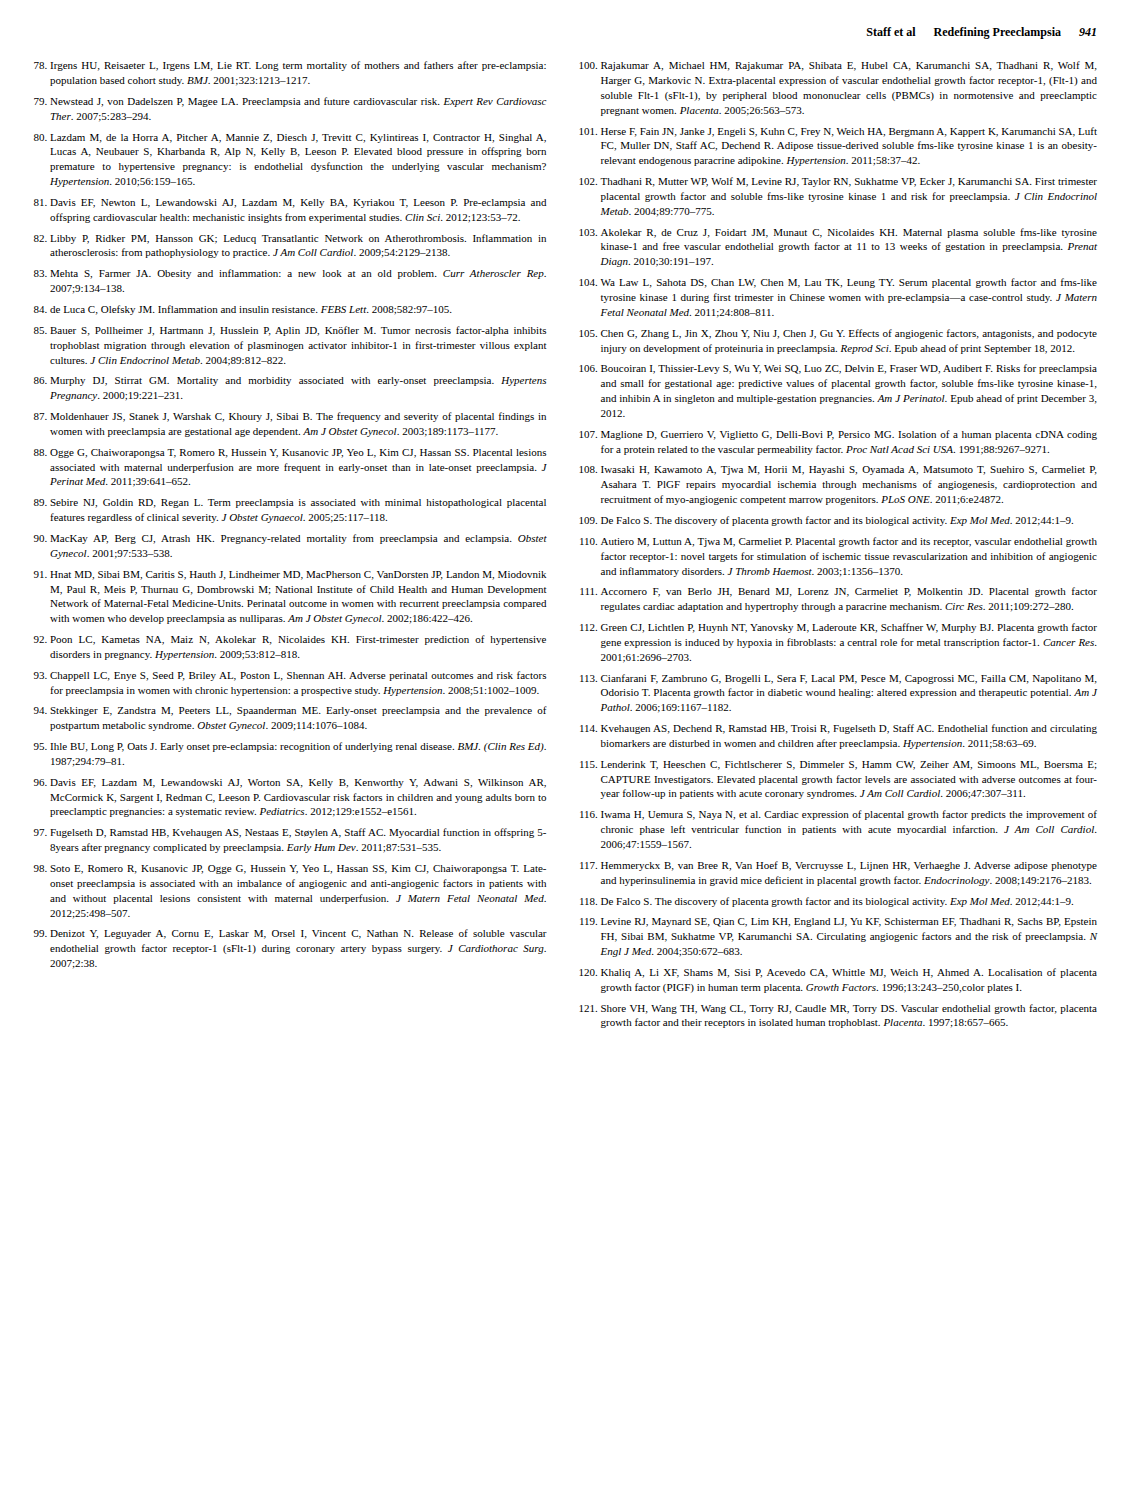Staff et al Redefining Preeclampsia 941
Irgens HU, Reisaeter L, Irgens LM, Lie RT. Long term mortality of mothers and fathers after pre-eclampsia: population based cohort study. BMJ. 2001;323:1213–1217.
Newstead J, von Dadelszen P, Magee LA. Preeclampsia and future cardiovascular risk. Expert Rev Cardiovasc Ther. 2007;5:283–294.
Lazdam M, de la Horra A, Pitcher A, Mannie Z, Diesch J, Trevitt C, Kylintireas I, Contractor H, Singhal A, Lucas A, Neubauer S, Kharbanda R, Alp N, Kelly B, Leeson P. Elevated blood pressure in offspring born premature to hypertensive pregnancy: is endothelial dysfunction the underlying vascular mechanism? Hypertension. 2010;56:159–165.
Davis EF, Newton L, Lewandowski AJ, Lazdam M, Kelly BA, Kyriakou T, Leeson P. Pre-eclampsia and offspring cardiovascular health: mechanistic insights from experimental studies. Clin Sci. 2012;123:53–72.
Libby P, Ridker PM, Hansson GK; Leducq Transatlantic Network on Atherothrombosis. Inflammation in atherosclerosis: from pathophysiology to practice. J Am Coll Cardiol. 2009;54:2129–2138.
Mehta S, Farmer JA. Obesity and inflammation: a new look at an old problem. Curr Atheroscler Rep. 2007;9:134–138.
de Luca C, Olefsky JM. Inflammation and insulin resistance. FEBS Lett. 2008;582:97–105.
Bauer S, Pollheimer J, Hartmann J, Husslein P, Aplin JD, Knöfler M. Tumor necrosis factor-alpha inhibits trophoblast migration through elevation of plasminogen activator inhibitor-1 in first-trimester villous explant cultures. J Clin Endocrinol Metab. 2004;89:812–822.
Murphy DJ, Stirrat GM. Mortality and morbidity associated with early-onset preeclampsia. Hypertens Pregnancy. 2000;19:221–231.
Moldenhauer JS, Stanek J, Warshak C, Khoury J, Sibai B. The frequency and severity of placental findings in women with preeclampsia are gestational age dependent. Am J Obstet Gynecol. 2003;189:1173–1177.
Ogge G, Chaiworapongsa T, Romero R, Hussein Y, Kusanovic JP, Yeo L, Kim CJ, Hassan SS. Placental lesions associated with maternal underperfusion are more frequent in early-onset than in late-onset preeclampsia. J Perinat Med. 2011;39:641–652.
Sebire NJ, Goldin RD, Regan L. Term preeclampsia is associated with minimal histopathological placental features regardless of clinical severity. J Obstet Gynaecol. 2005;25:117–118.
MacKay AP, Berg CJ, Atrash HK. Pregnancy-related mortality from preeclampsia and eclampsia. Obstet Gynecol. 2001;97:533–538.
Hnat MD, Sibai BM, Caritis S, Hauth J, Lindheimer MD, MacPherson C, VanDorsten JP, Landon M, Miodovnik M, Paul R, Meis P, Thurnau G, Dombrowski M; National Institute of Child Health and Human Development Network of Maternal-Fetal Medicine-Units. Perinatal outcome in women with recurrent preeclampsia compared with women who develop preeclampsia as nulliparas. Am J Obstet Gynecol. 2002;186:422–426.
Poon LC, Kametas NA, Maiz N, Akolekar R, Nicolaides KH. First-trimester prediction of hypertensive disorders in pregnancy. Hypertension. 2009;53:812–818.
Chappell LC, Enye S, Seed P, Briley AL, Poston L, Shennan AH. Adverse perinatal outcomes and risk factors for preeclampsia in women with chronic hypertension: a prospective study. Hypertension. 2008;51:1002–1009.
Stekkinger E, Zandstra M, Peeters LL, Spaanderman ME. Early-onset preeclampsia and the prevalence of postpartum metabolic syndrome. Obstet Gynecol. 2009;114:1076–1084.
Ihle BU, Long P, Oats J. Early onset pre-eclampsia: recognition of underlying renal disease. BMJ. (Clin Res Ed). 1987;294:79–81.
Davis EF, Lazdam M, Lewandowski AJ, Worton SA, Kelly B, Kenworthy Y, Adwani S, Wilkinson AR, McCormick K, Sargent I, Redman C, Leeson P. Cardiovascular risk factors in children and young adults born to preeclamptic pregnancies: a systematic review. Pediatrics. 2012;129:e1552–e1561.
Fugelseth D, Ramstad HB, Kvehaugen AS, Nestaas E, Støylen A, Staff AC. Myocardial function in offspring 5-8years after pregnancy complicated by preeclampsia. Early Hum Dev. 2011;87:531–535.
Soto E, Romero R, Kusanovic JP, Ogge G, Hussein Y, Yeo L, Hassan SS, Kim CJ, Chaiworapongsa T. Late-onset preeclampsia is associated with an imbalance of angiogenic and anti-angiogenic factors in patients with and without placental lesions consistent with maternal underperfusion. J Matern Fetal Neonatal Med. 2012;25:498–507.
Denizot Y, Leguyader A, Cornu E, Laskar M, Orsel I, Vincent C, Nathan N. Release of soluble vascular endothelial growth factor receptor-1 (sFlt-1) during coronary artery bypass surgery. J Cardiothorac Surg. 2007;2:38.
Rajakumar A, Michael HM, Rajakumar PA, Shibata E, Hubel CA, Karumanchi SA, Thadhani R, Wolf M, Harger G, Markovic N. Extra-placental expression of vascular endothelial growth factor receptor-1, (Flt-1) and soluble Flt-1 (sFlt-1), by peripheral blood mononuclear cells (PBMCs) in normotensive and preeclamptic pregnant women. Placenta. 2005;26:563–573.
Herse F, Fain JN, Janke J, Engeli S, Kuhn C, Frey N, Weich HA, Bergmann A, Kappert K, Karumanchi SA, Luft FC, Muller DN, Staff AC, Dechend R. Adipose tissue-derived soluble fms-like tyrosine kinase 1 is an obesity-relevant endogenous paracrine adipokine. Hypertension. 2011;58:37–42.
Thadhani R, Mutter WP, Wolf M, Levine RJ, Taylor RN, Sukhatme VP, Ecker J, Karumanchi SA. First trimester placental growth factor and soluble fms-like tyrosine kinase 1 and risk for preeclampsia. J Clin Endocrinol Metab. 2004;89:770–775.
Akolekar R, de Cruz J, Foidart JM, Munaut C, Nicolaides KH. Maternal plasma soluble fms-like tyrosine kinase-1 and free vascular endothelial growth factor at 11 to 13 weeks of gestation in preeclampsia. Prenat Diagn. 2010;30:191–197.
Wa Law L, Sahota DS, Chan LW, Chen M, Lau TK, Leung TY. Serum placental growth factor and fms-like tyrosine kinase 1 during first trimester in Chinese women with pre-eclampsia—a case-control study. J Matern Fetal Neonatal Med. 2011;24:808–811.
Chen G, Zhang L, Jin X, Zhou Y, Niu J, Chen J, Gu Y. Effects of angiogenic factors, antagonists, and podocyte injury on development of proteinuria in preeclampsia. Reprod Sci. Epub ahead of print September 18, 2012.
Boucoiran I, Thissier-Levy S, Wu Y, Wei SQ, Luo ZC, Delvin E, Fraser WD, Audibert F. Risks for preeclampsia and small for gestational age: predictive values of placental growth factor, soluble fms-like tyrosine kinase-1, and inhibin A in singleton and multiple-gestation pregnancies. Am J Perinatol. Epub ahead of print December 3, 2012.
Maglione D, Guerriero V, Viglietto G, Delli-Bovi P, Persico MG. Isolation of a human placenta cDNA coding for a protein related to the vascular permeability factor. Proc Natl Acad Sci USA. 1991;88:9267–9271.
Iwasaki H, Kawamoto A, Tjwa M, Horii M, Hayashi S, Oyamada A, Matsumoto T, Suehiro S, Carmeliet P, Asahara T. PlGF repairs myocardial ischemia through mechanisms of angiogenesis, cardioprotection and recruitment of myo-angiogenic competent marrow progenitors. PLoS ONE. 2011;6:e24872.
De Falco S. The discovery of placenta growth factor and its biological activity. Exp Mol Med. 2012;44:1–9.
Autiero M, Luttun A, Tjwa M, Carmeliet P. Placental growth factor and its receptor, vascular endothelial growth factor receptor-1: novel targets for stimulation of ischemic tissue revascularization and inhibition of angiogenic and inflammatory disorders. J Thromb Haemost. 2003;1:1356–1370.
Accornero F, van Berlo JH, Benard MJ, Lorenz JN, Carmeliet P, Molkentin JD. Placental growth factor regulates cardiac adaptation and hypertrophy through a paracrine mechanism. Circ Res. 2011;109:272–280.
Green CJ, Lichtlen P, Huynh NT, Yanovsky M, Laderoute KR, Schaffner W, Murphy BJ. Placenta growth factor gene expression is induced by hypoxia in fibroblasts: a central role for metal transcription factor-1. Cancer Res. 2001;61:2696–2703.
Cianfarani F, Zambruno G, Brogelli L, Sera F, Lacal PM, Pesce M, Capogrossi MC, Failla CM, Napolitano M, Odorisio T. Placenta growth factor in diabetic wound healing: altered expression and therapeutic potential. Am J Pathol. 2006;169:1167–1182.
Kvehaugen AS, Dechend R, Ramstad HB, Troisi R, Fugelseth D, Staff AC. Endothelial function and circulating biomarkers are disturbed in women and children after preeclampsia. Hypertension. 2011;58:63–69.
Lenderink T, Heeschen C, Fichtlscherer S, Dimmeler S, Hamm CW, Zeiher AM, Simoons ML, Boersma E; CAPTURE Investigators. Elevated placental growth factor levels are associated with adverse outcomes at four-year follow-up in patients with acute coronary syndromes. J Am Coll Cardiol. 2006;47:307–311.
Iwama H, Uemura S, Naya N, et al. Cardiac expression of placental growth factor predicts the improvement of chronic phase left ventricular function in patients with acute myocardial infarction. J Am Coll Cardiol. 2006;47:1559–1567.
Hemmeryckx B, van Bree R, Van Hoef B, Vercruysse L, Lijnen HR, Verhaeghe J. Adverse adipose phenotype and hyperinsulinemia in gravid mice deficient in placental growth factor. Endocrinology. 2008;149:2176–2183.
De Falco S. The discovery of placenta growth factor and its biological activity. Exp Mol Med. 2012;44:1–9.
Levine RJ, Maynard SE, Qian C, Lim KH, England LJ, Yu KF, Schisterman EF, Thadhani R, Sachs BP, Epstein FH, Sibai BM, Sukhatme VP, Karumanchi SA. Circulating angiogenic factors and the risk of preeclampsia. N Engl J Med. 2004;350:672–683.
Khaliq A, Li XF, Shams M, Sisi P, Acevedo CA, Whittle MJ, Weich H, Ahmed A. Localisation of placenta growth factor (PIGF) in human term placenta. Growth Factors. 1996;13:243–250,color plates I.
Shore VH, Wang TH, Wang CL, Torry RJ, Caudle MR, Torry DS. Vascular endothelial growth factor, placenta growth factor and their receptors in isolated human trophoblast. Placenta. 1997;18:657–665.